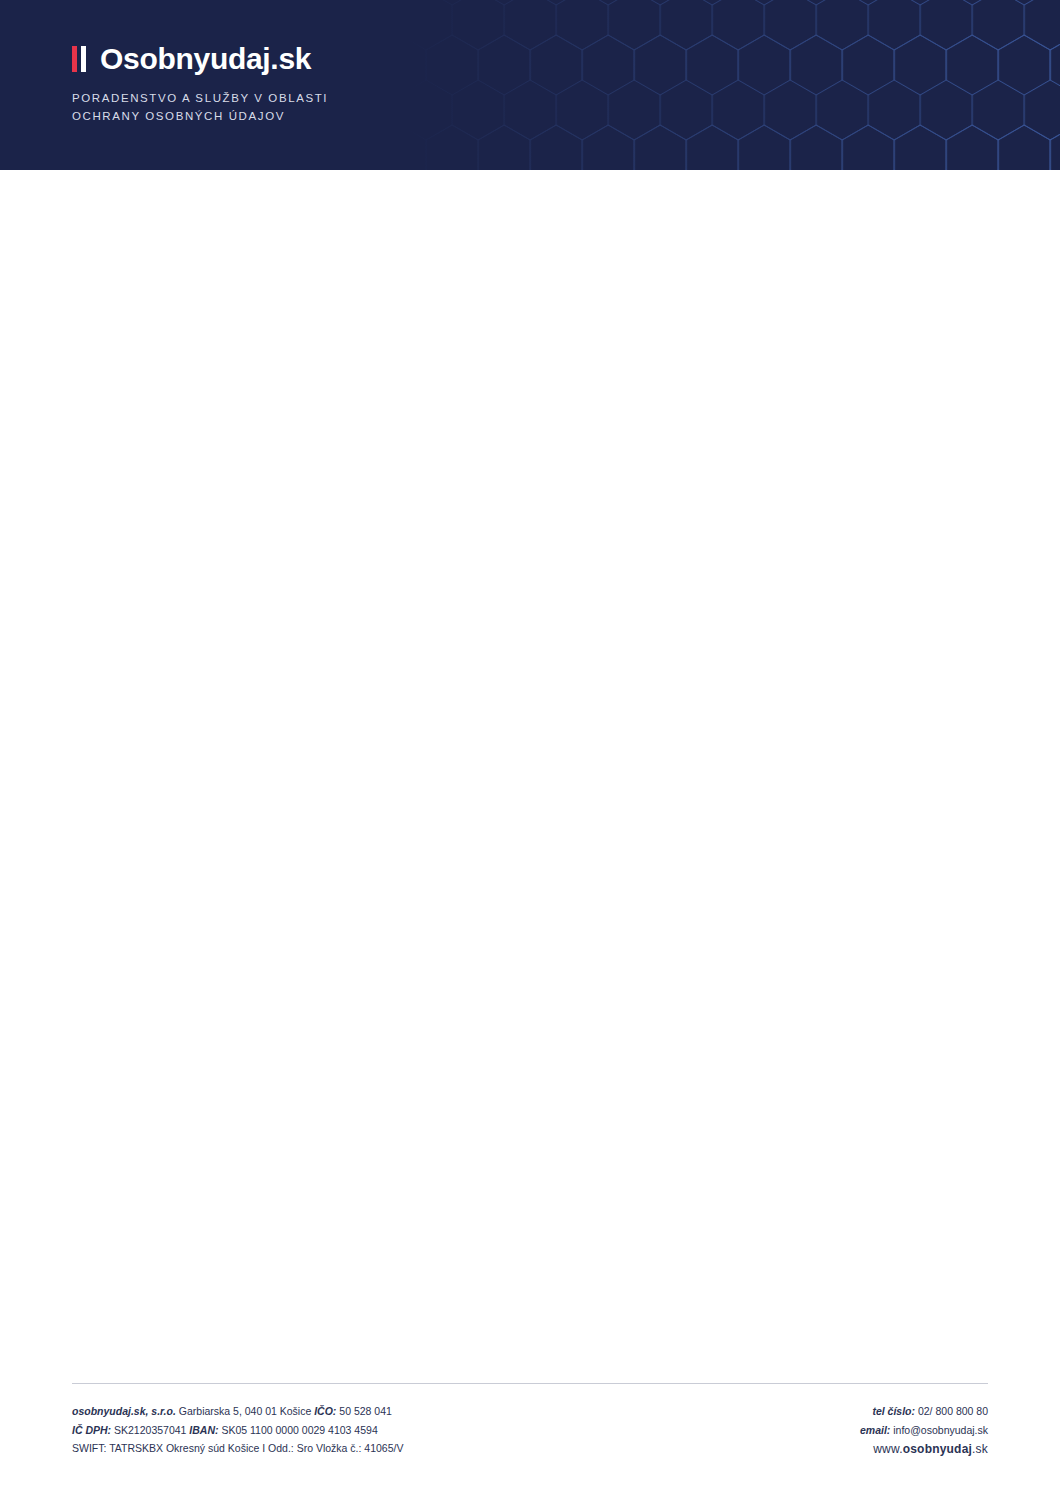Osobnyudaj.sk
Poradenstvo a služby v oblasti
ochrany osobných údajov
osobnyudaj.sk, s.r.o. Garbiarska 5, 040 01 Košice IČO: 50 528 041
IČ DPH: SK2120357041 IBAN: SK05 1100 0000 0029 4103 4594
SWIFT: TATRSKBX Okresný súd Košice I Odd.: Sro Vložka č.: 41065/V
tel číslo: 02/ 800 800 80
email: info@osobnyudaj.sk
www.osobnyudaj.sk